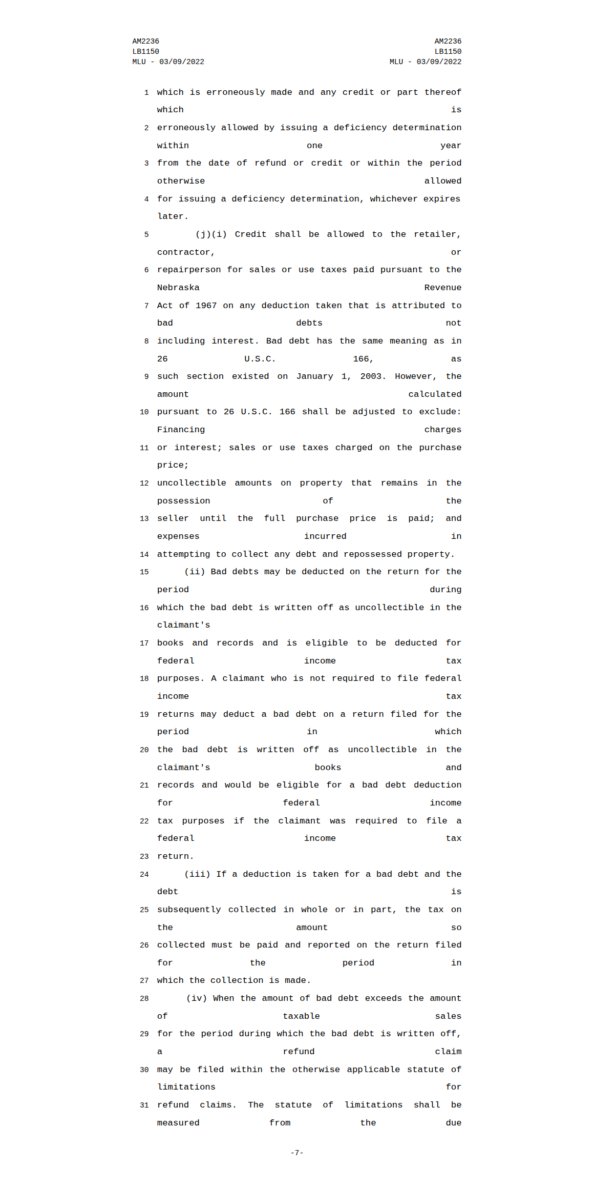AM2236 LB1150 MLU - 03/09/2022
AM2236 LB1150 MLU - 03/09/2022
which is erroneously made and any credit or part thereof which is
erroneously allowed by issuing a deficiency determination within one year
from the date of refund or credit or within the period otherwise allowed
for issuing a deficiency determination, whichever expires later.
(j)(i) Credit shall be allowed to the retailer, contractor, or
repairperson for sales or use taxes paid pursuant to the Nebraska Revenue
Act of 1967 on any deduction taken that is attributed to bad debts not
including interest. Bad debt has the same meaning as in 26 U.S.C. 166, as
such section existed on January 1, 2003. However, the amount calculated
pursuant to 26 U.S.C. 166 shall be adjusted to exclude: Financing charges
or interest; sales or use taxes charged on the purchase price;
uncollectible amounts on property that remains in the possession of the
seller until the full purchase price is paid; and expenses incurred in
attempting to collect any debt and repossessed property.
(ii) Bad debts may be deducted on the return for the period during
which the bad debt is written off as uncollectible in the claimant's
books and records and is eligible to be deducted for federal income tax
purposes. A claimant who is not required to file federal income tax
returns may deduct a bad debt on a return filed for the period in which
the bad debt is written off as uncollectible in the claimant's books and
records and would be eligible for a bad debt deduction for federal income
tax purposes if the claimant was required to file a federal income tax
return.
(iii) If a deduction is taken for a bad debt and the debt is
subsequently collected in whole or in part, the tax on the amount so
collected must be paid and reported on the return filed for the period in
which the collection is made.
(iv) When the amount of bad debt exceeds the amount of taxable sales
for the period during which the bad debt is written off, a refund claim
may be filed within the otherwise applicable statute of limitations for
refund claims. The statute of limitations shall be measured from the due
-7-